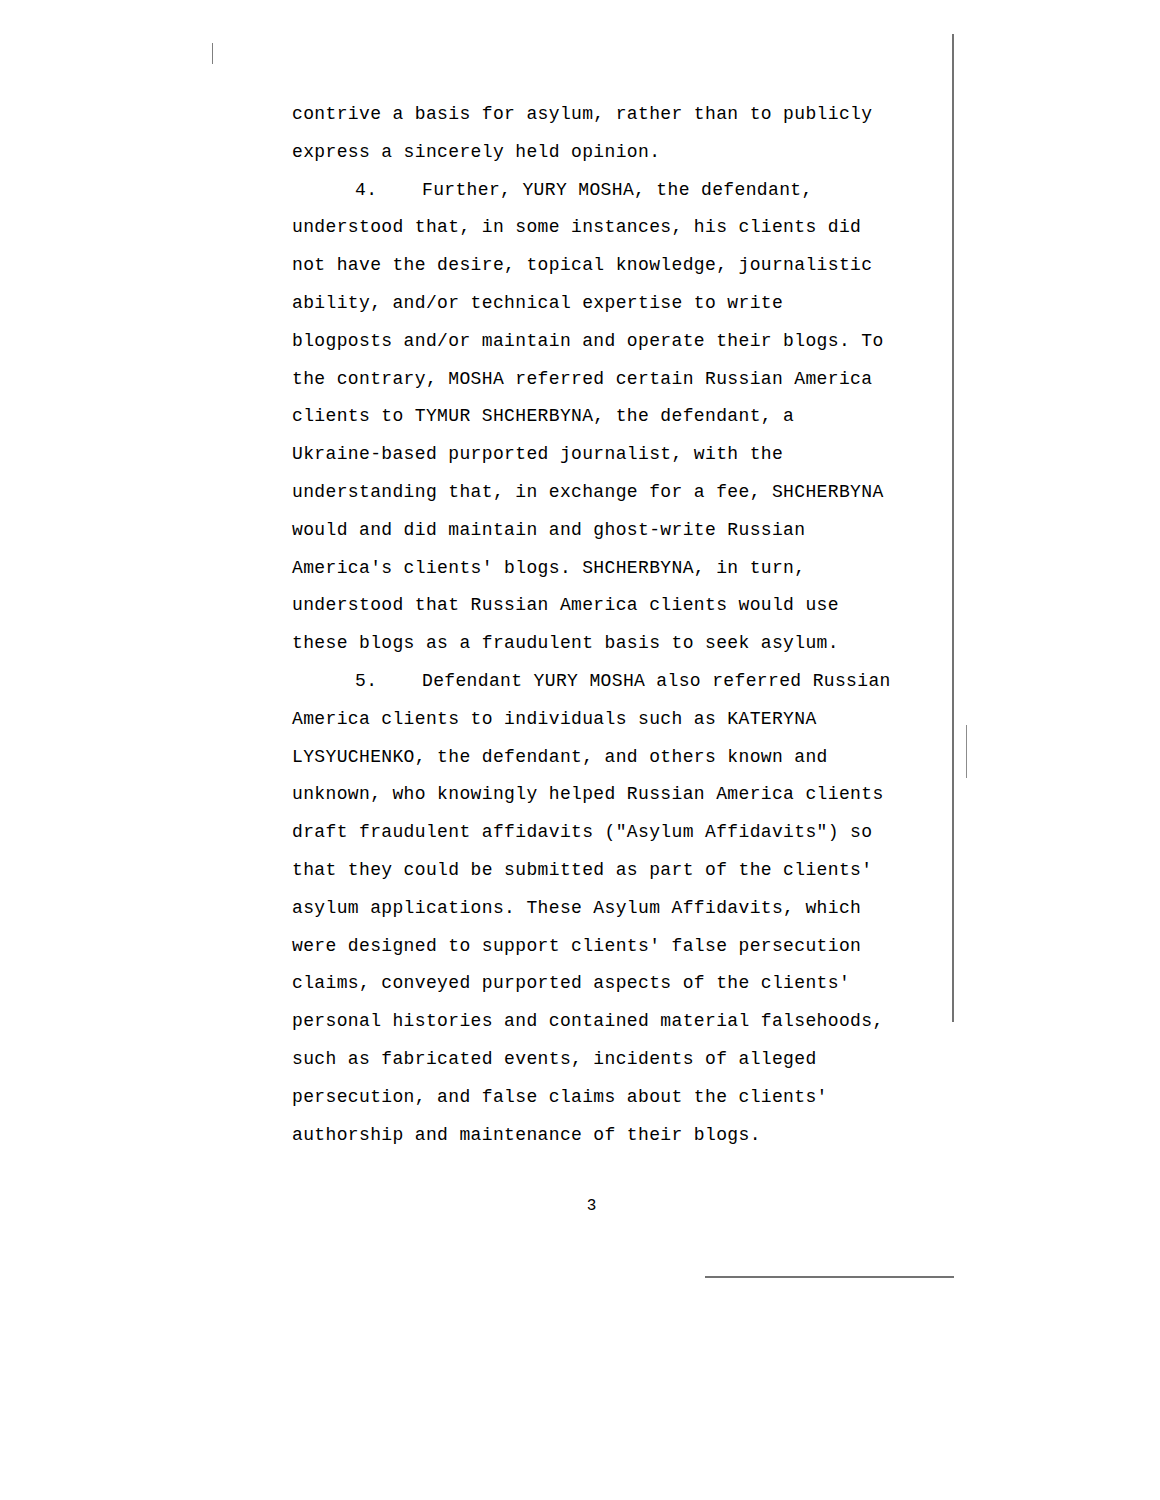contrive a basis for asylum, rather than to publicly express a sincerely held opinion.
4. Further, YURY MOSHA, the defendant, understood that, in some instances, his clients did not have the desire, topical knowledge, journalistic ability, and/or technical expertise to write blogposts and/or maintain and operate their blogs. To the contrary, MOSHA referred certain Russian America clients to TYMUR SHCHERBYNA, the defendant, a Ukraine-based purported journalist, with the understanding that, in exchange for a fee, SHCHERBYNA would and did maintain and ghost-write Russian America's clients' blogs. SHCHERBYNA, in turn, understood that Russian America clients would use these blogs as a fraudulent basis to seek asylum.
5. Defendant YURY MOSHA also referred Russian America clients to individuals such as KATERYNA LYSYUCHENKO, the defendant, and others known and unknown, who knowingly helped Russian America clients draft fraudulent affidavits ("Asylum Affidavits") so that they could be submitted as part of the clients' asylum applications. These Asylum Affidavits, which were designed to support clients' false persecution claims, conveyed purported aspects of the clients' personal histories and contained material falsehoods, such as fabricated events, incidents of alleged persecution, and false claims about the clients' authorship and maintenance of their blogs.
3